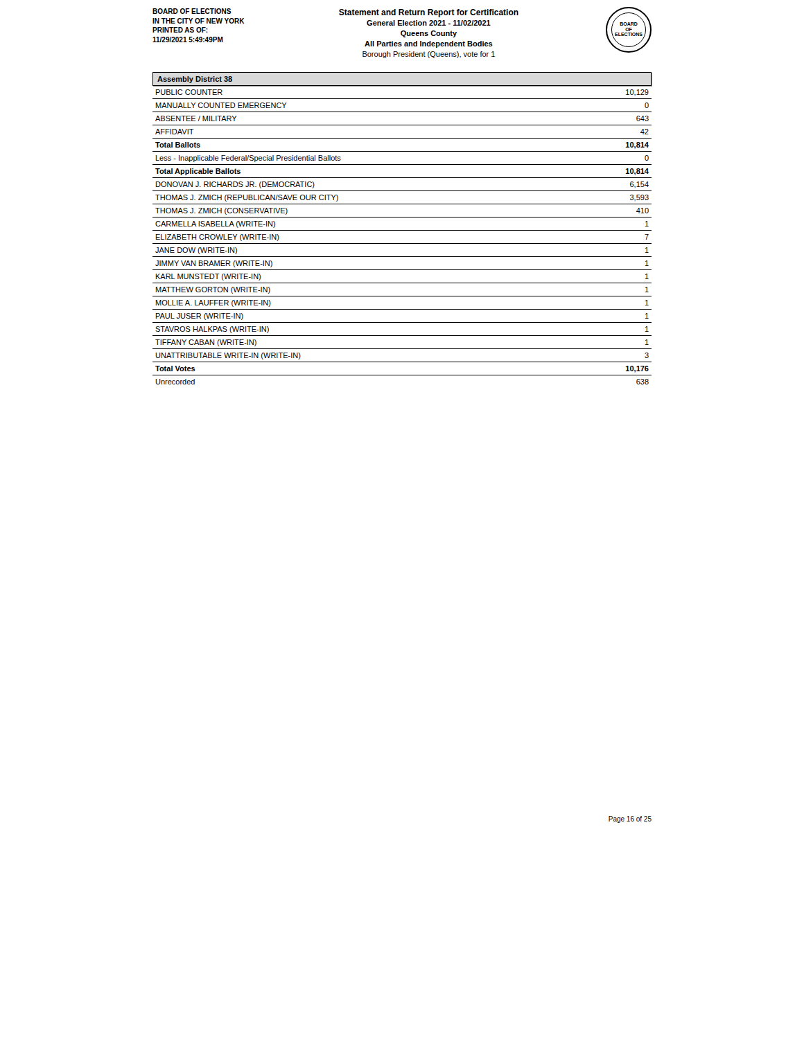BOARD OF ELECTIONS
IN THE CITY OF NEW YORK
PRINTED AS OF:
11/29/2021 5:49:49PM
Statement and Return Report for Certification
General Election 2021 - 11/02/2021
Queens County
All Parties and Independent Bodies
Borough President (Queens), vote for 1
BOARD
OF
ELECTIONS
Assembly District 38
| PUBLIC COUNTER | 10,129 |
| MANUALLY COUNTED EMERGENCY | 0 |
| ABSENTEE / MILITARY | 643 |
| AFFIDAVIT | 42 |
| Total Ballots | 10,814 |
| Less - Inapplicable Federal/Special Presidential Ballots | 0 |
| Total Applicable Ballots | 10,814 |
| DONOVAN J. RICHARDS JR. (DEMOCRATIC) | 6,154 |
| THOMAS J. ZMICH (REPUBLICAN/SAVE OUR CITY) | 3,593 |
| THOMAS J. ZMICH (CONSERVATIVE) | 410 |
| CARMELLA ISABELLA (WRITE-IN) | 1 |
| ELIZABETH CROWLEY (WRITE-IN) | 7 |
| JANE DOW (WRITE-IN) | 1 |
| JIMMY VAN BRAMER (WRITE-IN) | 1 |
| KARL MUNSTEDT (WRITE-IN) | 1 |
| MATTHEW GORTON (WRITE-IN) | 1 |
| MOLLIE A. LAUFFER (WRITE-IN) | 1 |
| PAUL JUSER (WRITE-IN) | 1 |
| STAVROS HALKPAS (WRITE-IN) | 1 |
| TIFFANY CABAN (WRITE-IN) | 1 |
| UNATTRIBUTABLE WRITE-IN (WRITE-IN) | 3 |
| Total Votes | 10,176 |
| Unrecorded | 638 |
Page 16 of 25